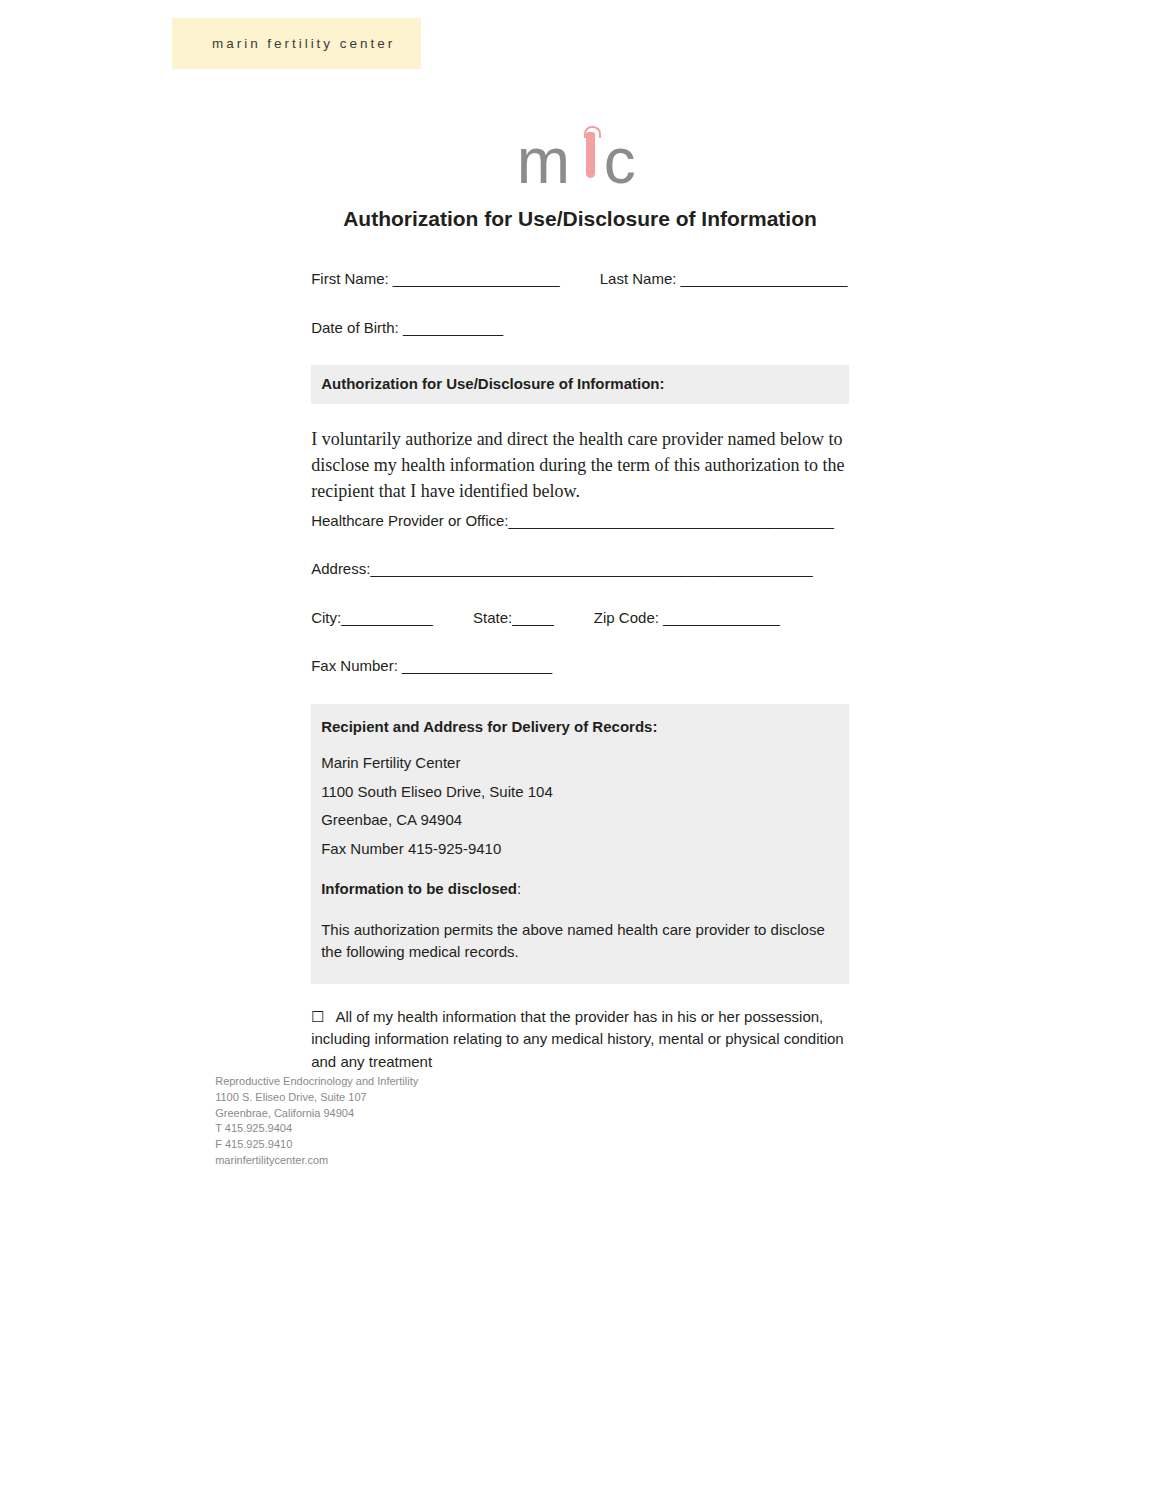marin fertility center
m c
Authorization for Use/Disclosure of Information
First Name: ____________________ Last Name: ____________________
Date of Birth: ____________
Authorization for Use/Disclosure of Information:
I voluntarily authorize and direct the health care provider named below to disclose my health information during the term of this authorization to the recipient that I have identified below.
Healthcare Provider or Office:_______________________________________
Address:_____________________________________________________
City:___________ State:_____ Zip Code: ______________
Fax Number: __________________
Recipient and Address for Delivery of Records:
Marin Fertility Center
1100 South Eliseo Drive, Suite 104
Greenbae, CA 94904
Fax Number 415-925-9410
Information to be disclosed:
This authorization permits the above named health care provider to disclose the following medical records.
☐ All of my health information that the provider has in his or her possession, including information relating to any medical history, mental or physical condition and any treatment
Reproductive Endocrinology and Infertility
1100 S. Eliseo Drive, Suite 107
Greenbrae, California 94904
T 415.925.9404
F 415.925.9410
marinfertilitycenter.com